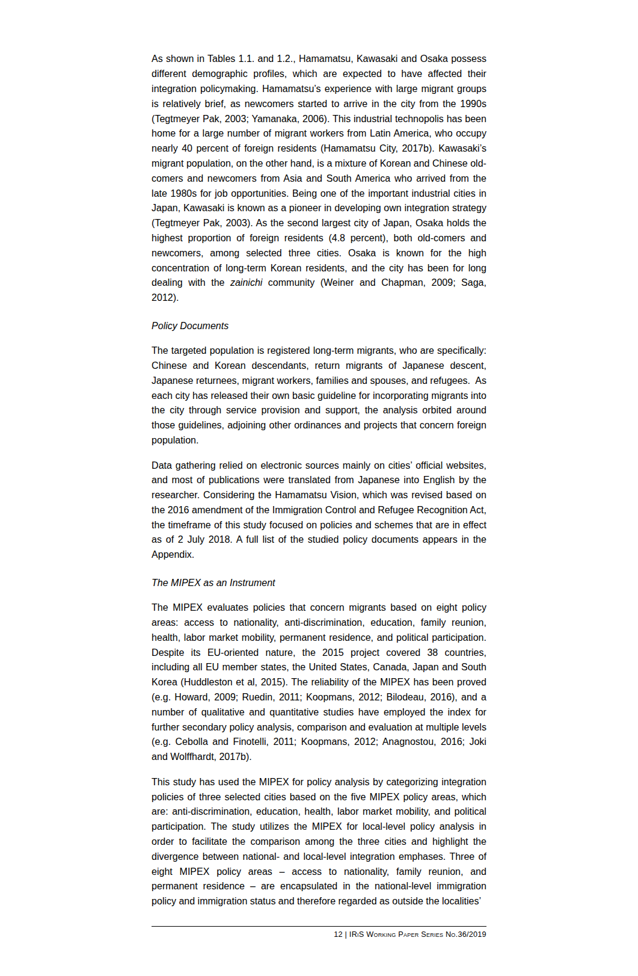As shown in Tables 1.1. and 1.2., Hamamatsu, Kawasaki and Osaka possess different demographic profiles, which are expected to have affected their integration policymaking. Hamamatsu’s experience with large migrant groups is relatively brief, as newcomers started to arrive in the city from the 1990s (Tegtmeyer Pak, 2003; Yamanaka, 2006). This industrial technopolis has been home for a large number of migrant workers from Latin America, who occupy nearly 40 percent of foreign residents (Hamamatsu City, 2017b). Kawasaki’s migrant population, on the other hand, is a mixture of Korean and Chinese old-comers and newcomers from Asia and South America who arrived from the late 1980s for job opportunities. Being one of the important industrial cities in Japan, Kawasaki is known as a pioneer in developing own integration strategy (Tegtmeyer Pak, 2003). As the second largest city of Japan, Osaka holds the highest proportion of foreign residents (4.8 percent), both old-comers and newcomers, among selected three cities. Osaka is known for the high concentration of long-term Korean residents, and the city has been for long dealing with the zainichi community (Weiner and Chapman, 2009; Saga, 2012).
Policy Documents
The targeted population is registered long-term migrants, who are specifically: Chinese and Korean descendants, return migrants of Japanese descent, Japanese returnees, migrant workers, families and spouses, and refugees. As each city has released their own basic guideline for incorporating migrants into the city through service provision and support, the analysis orbited around those guidelines, adjoining other ordinances and projects that concern foreign population.
Data gathering relied on electronic sources mainly on cities’ official websites, and most of publications were translated from Japanese into English by the researcher. Considering the Hamamatsu Vision, which was revised based on the 2016 amendment of the Immigration Control and Refugee Recognition Act, the timeframe of this study focused on policies and schemes that are in effect as of 2 July 2018. A full list of the studied policy documents appears in the Appendix.
The MIPEX as an Instrument
The MIPEX evaluates policies that concern migrants based on eight policy areas: access to nationality, anti-discrimination, education, family reunion, health, labor market mobility, permanent residence, and political participation. Despite its EU-oriented nature, the 2015 project covered 38 countries, including all EU member states, the United States, Canada, Japan and South Korea (Huddleston et al, 2015). The reliability of the MIPEX has been proved (e.g. Howard, 2009; Ruedin, 2011; Koopmans, 2012; Bilodeau, 2016), and a number of qualitative and quantitative studies have employed the index for further secondary policy analysis, comparison and evaluation at multiple levels (e.g. Cebolla and Finotelli, 2011; Koopmans, 2012; Anagnostou, 2016; Joki and Wolffhardt, 2017b).
This study has used the MIPEX for policy analysis by categorizing integration policies of three selected cities based on the five MIPEX policy areas, which are: anti-discrimination, education, health, labor market mobility, and political participation. The study utilizes the MIPEX for local-level policy analysis in order to facilitate the comparison among the three cities and highlight the divergence between national- and local-level integration emphases. Three of eight MIPEX policy areas – access to nationality, family reunion, and permanent residence – are encapsulated in the national-level immigration policy and immigration status and therefore regarded as outside the localities’
12 | IRiS Working Paper Series No.36/2019